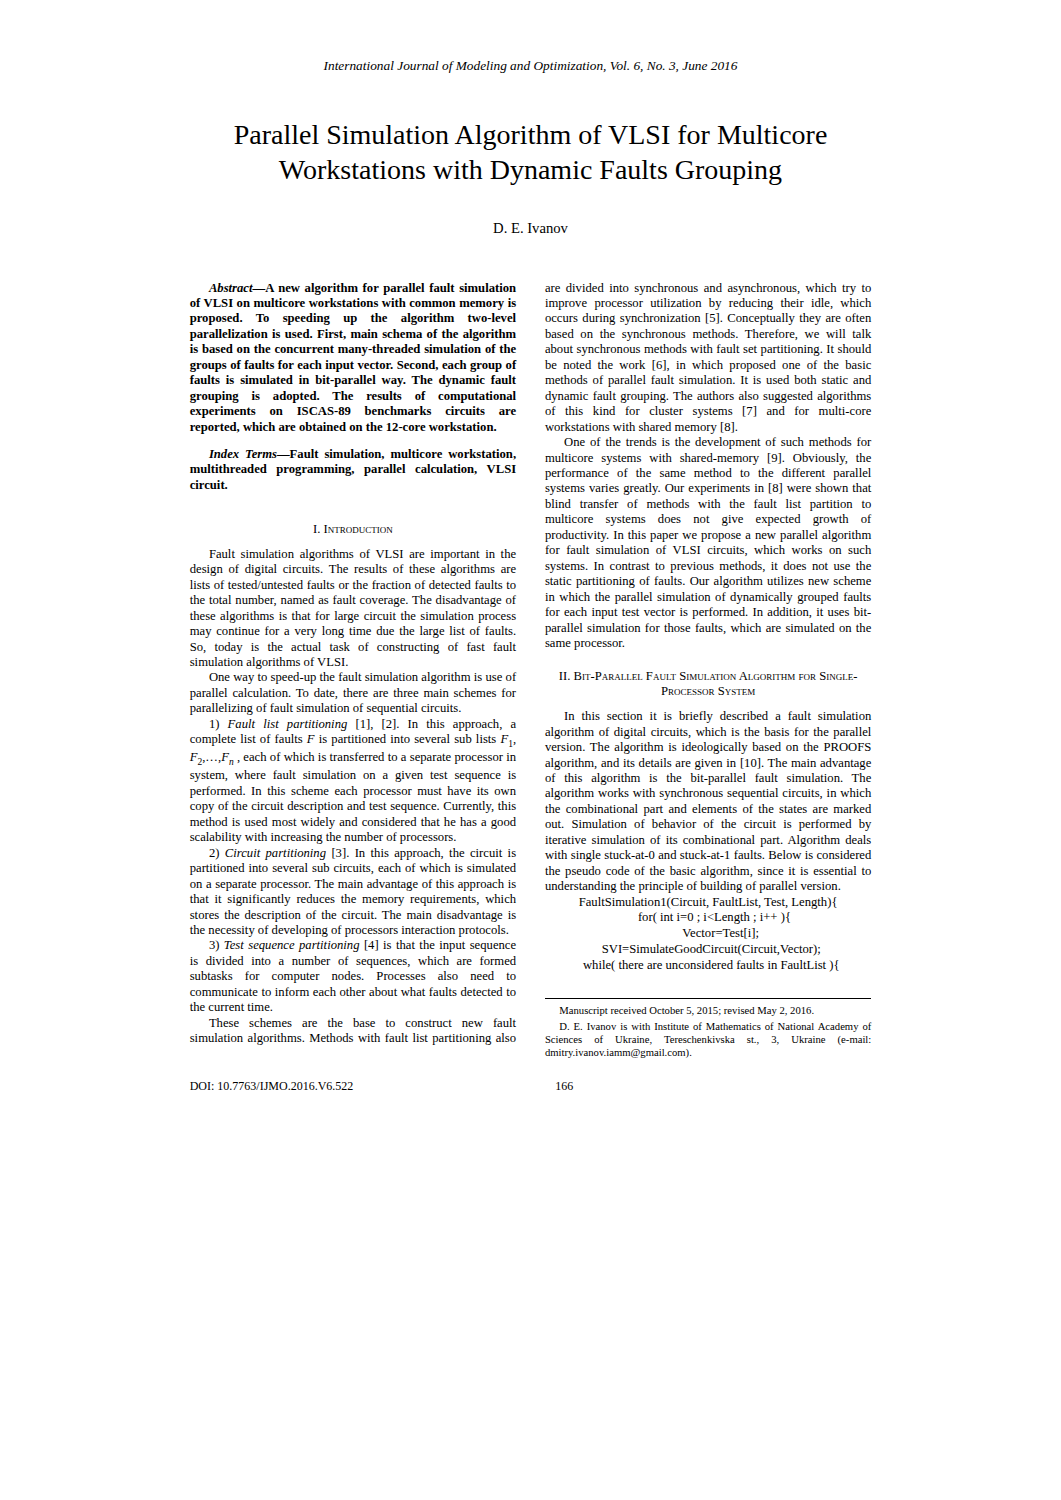International Journal of Modeling and Optimization, Vol. 6, No. 3, June 2016
Parallel Simulation Algorithm of VLSI for Multicore
Workstations with Dynamic Faults Grouping
D. E. Ivanov
Abstract—A new algorithm for parallel fault simulation of VLSI on multicore workstations with common memory is proposed. To speeding up the algorithm two-level parallelization is used. First, main schema of the algorithm is based on the concurrent many-threaded simulation of the groups of faults for each input vector. Second, each group of faults is simulated in bit-parallel way. The dynamic fault grouping is adopted. The results of computational experiments on ISCAS-89 benchmarks circuits are reported, which are obtained on the 12-core workstation.
Index Terms—Fault simulation, multicore workstation, multithreaded programming, parallel calculation, VLSI circuit.
I. Introduction
Fault simulation algorithms of VLSI are important in the design of digital circuits. The results of these algorithms are lists of tested/untested faults or the fraction of detected faults to the total number, named as fault coverage. The disadvantage of these algorithms is that for large circuit the simulation process may continue for a very long time due the large list of faults. So, today is the actual task of constructing of fast fault simulation algorithms of VLSI.
One way to speed-up the fault simulation algorithm is use of parallel calculation. To date, there are three main schemes for parallelizing of fault simulation of sequential circuits.
1) Fault list partitioning [1], [2]. In this approach, a complete list of faults F is partitioned into several sub lists F1, F2,…,Fn , each of which is transferred to a separate processor in system, where fault simulation on a given test sequence is performed. In this scheme each processor must have its own copy of the circuit description and test sequence. Currently, this method is used most widely and considered that he has a good scalability with increasing the number of processors.
2) Circuit partitioning [3]. In this approach, the circuit is partitioned into several sub circuits, each of which is simulated on a separate processor. The main advantage of this approach is that it significantly reduces the memory requirements, which stores the description of the circuit. The main disadvantage is the necessity of developing of processors interaction protocols.
3) Test sequence partitioning [4] is that the input sequence is divided into a number of sequences, which are formed subtasks for computer nodes. Processes also need to communicate to inform each other about what faults detected to the current time.
These schemes are the base to construct new fault simulation algorithms. Methods with fault list partitioning also are divided into synchronous and asynchronous, which try to improve processor utilization by reducing their idle, which occurs during synchronization [5]. Conceptually they are often based on the synchronous methods. Therefore, we will talk about synchronous methods with fault set partitioning. It should be noted the work [6], in which proposed one of the basic methods of parallel fault simulation. It is used both static and dynamic fault grouping. The authors also suggested algorithms of this kind for cluster systems [7] and for multi-core workstations with shared memory [8].
One of the trends is the development of such methods for multicore systems with shared-memory [9]. Obviously, the performance of the same method to the different parallel systems varies greatly. Our experiments in [8] were shown that blind transfer of methods with the fault list partition to multicore systems does not give expected growth of productivity. In this paper we propose a new parallel algorithm for fault simulation of VLSI circuits, which works on such systems. In contrast to previous methods, it does not use the static partitioning of faults. Our algorithm utilizes new scheme in which the parallel simulation of dynamically grouped faults for each input test vector is performed. In addition, it uses bit-parallel simulation for those faults, which are simulated on the same processor.
II. Bit-Parallel Fault Simulation Algorithm for Single-Processor System
In this section it is briefly described a fault simulation algorithm of digital circuits, which is the basis for the parallel version. The algorithm is ideologically based on the PROOFS algorithm, and its details are given in [10]. The main advantage of this algorithm is the bit-parallel fault simulation. The algorithm works with synchronous sequential circuits, in which the combinational part and elements of the states are marked out. Simulation of behavior of the circuit is performed by iterative simulation of its combinational part. Algorithm deals with single stuck-at-0 and stuck-at-1 faults. Below is considered the pseudo code of the basic algorithm, since it is essential to understanding the principle of building of parallel version.
FaultSimulation1(Circuit, FaultList, Test, Length){ for( int i=0 ; i<Length ; i++ ){ Vector=Test[i]; SVI=SimulateGoodCircuit(Circuit,Vector); while( there are unconsidered faults in FaultList ){
Manuscript received October 5, 2015; revised May 2, 2016.
D. E. Ivanov is with Institute of Mathematics of National Academy of Sciences of Ukraine, Tereschenkivska st., 3, Ukraine (e-mail: dmitry.ivanov.iamm@gmail.com).
DOI: 10.7763/IJMO.2016.V6.522 166